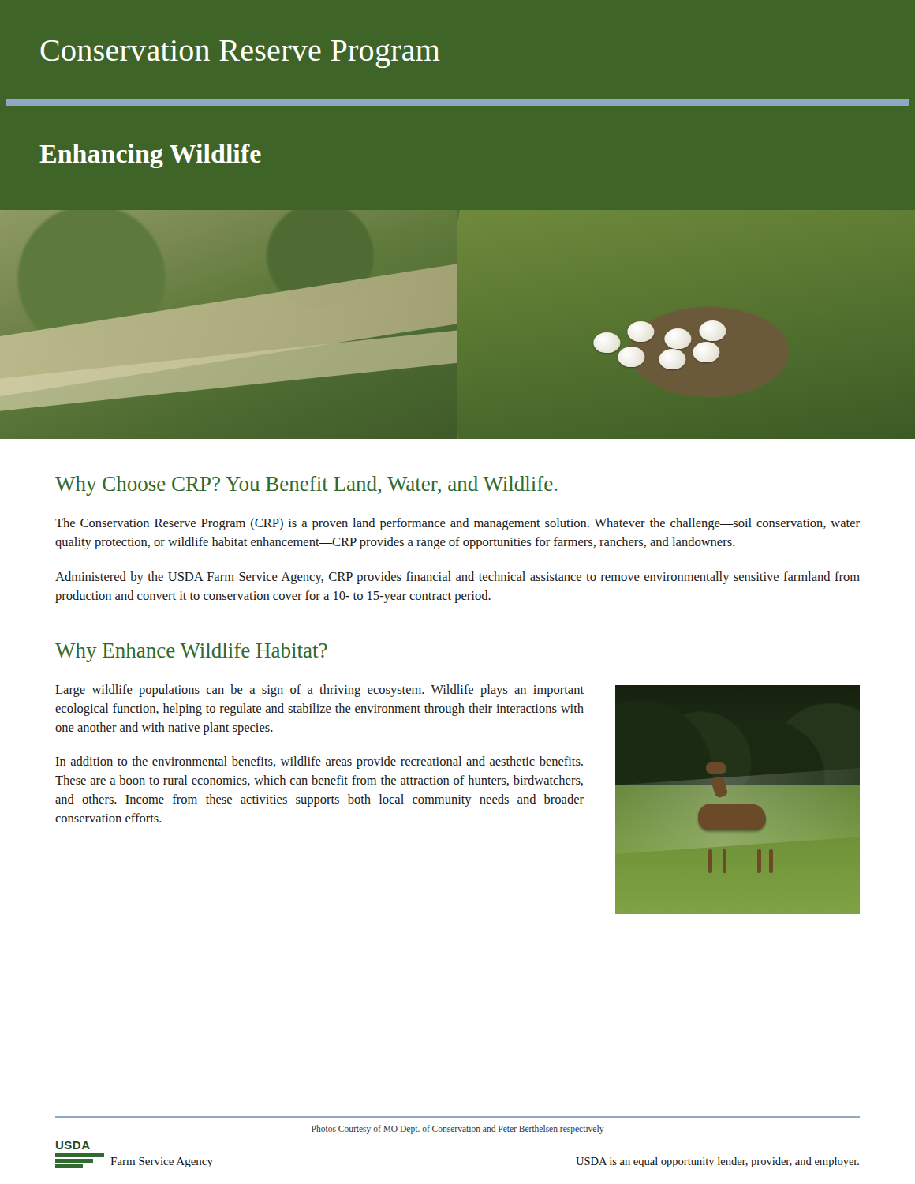Conservation Reserve Program
Enhancing Wildlife
Why Choose CRP? You Benefit Land, Water, and Wildlife.
The Conservation Reserve Program (CRP) is a proven land performance and management solution. Whatever the challenge—soil conservation, water quality protection, or wildlife habitat enhancement—CRP provides a range of opportunities for farmers, ranchers, and landowners.
Administered by the USDA Farm Service Agency, CRP provides financial and technical assistance to remove environmentally sensitive farmland from production and convert it to conservation cover for a 10- to 15-year contract period.
Why Enhance Wildlife Habitat?
Large wildlife populations can be a sign of a thriving ecosystem. Wildlife plays an important ecological function, helping to regulate and stabilize the environment through their interactions with one another and with native plant species.
In addition to the environmental benefits, wildlife areas provide recreational and aesthetic benefits. These are a boon to rural economies, which can benefit from the attraction of hunters, birdwatchers, and others. Income from these activities supports both local community needs and broader conservation efforts.
Photos Courtesy of MO Dept. of Conservation and Peter Berthelsen respectively
USDA
Farm Service Agency
USDA is an equal opportunity lender, provider, and employer.